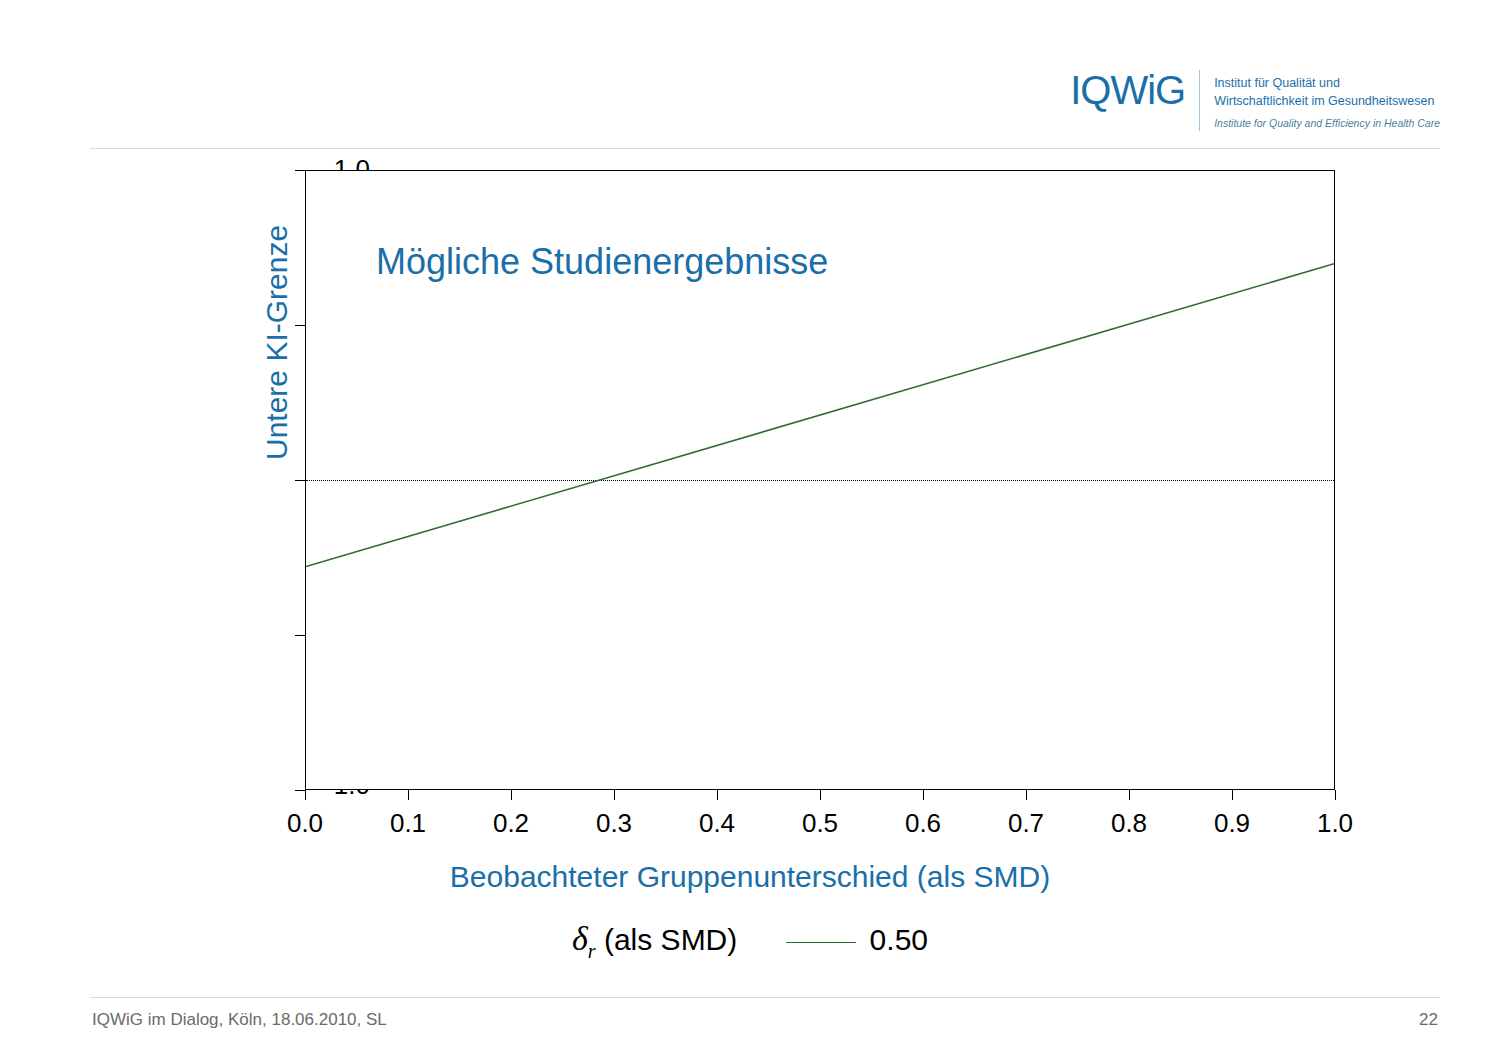IQWiG
Institut für Qualität und
Wirtschaftlichkeit im Gesundheitswesen Institute for Quality and Efficiency in Health Care
Untere KI-Grenze
1.0
0.5
0.0
-0.5
-1.0
Mögliche Studienergebnisse
0.0
0.1
0.2
0.3
0.4
0.5
0.6
0.7
0.8
0.9
1.0
Beobachteter Gruppenunterschied (als SMD)
δr (als SMD) 0.50
IQWiG im Dialog, Köln, 18.06.2010, SL
22